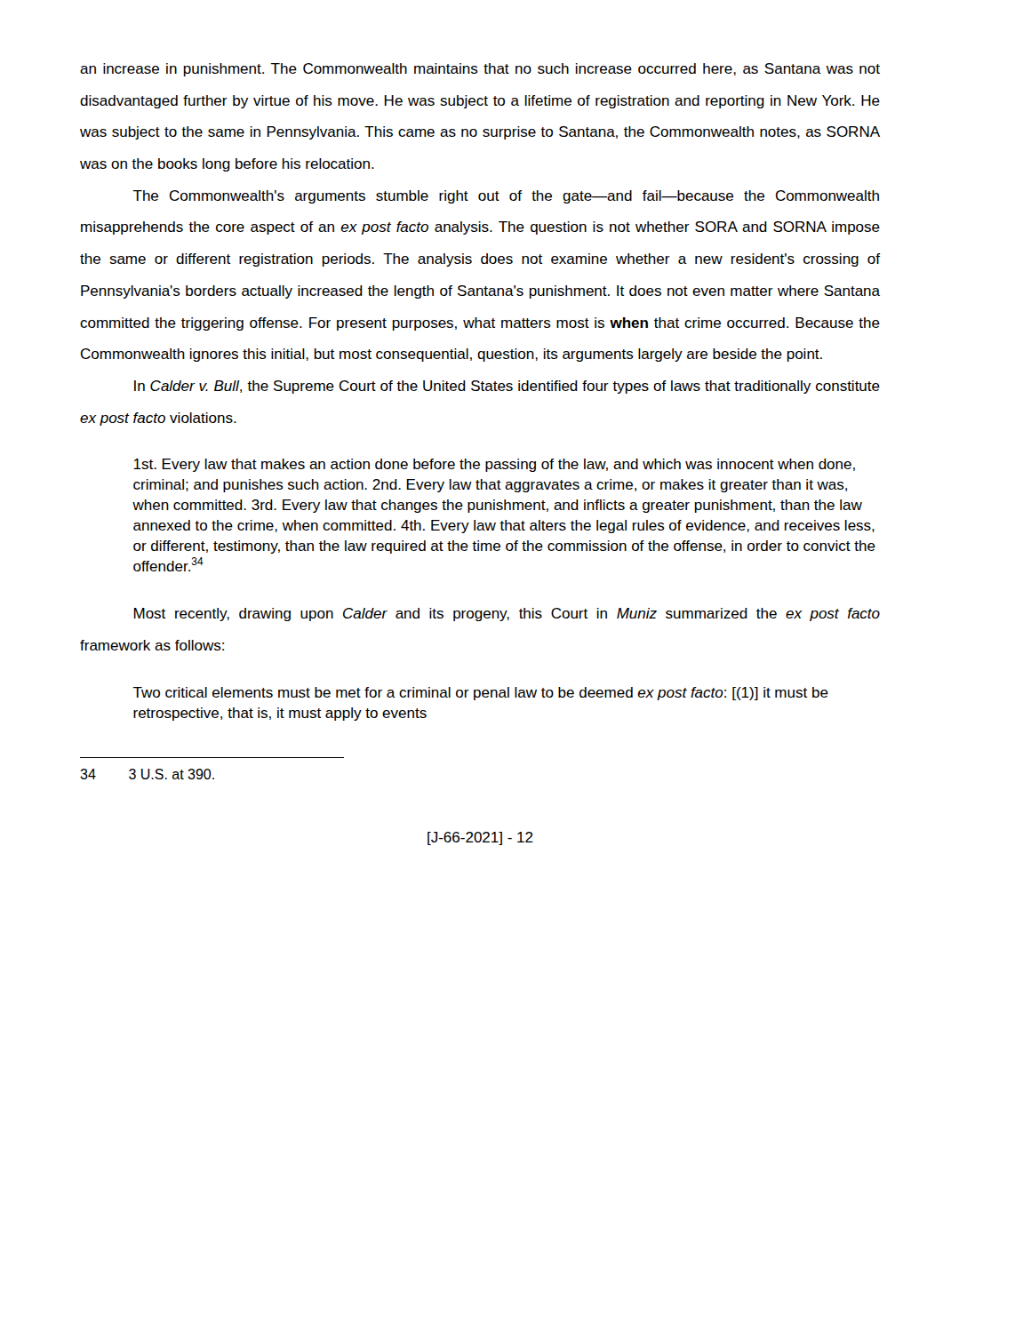an increase in punishment. The Commonwealth maintains that no such increase occurred here, as Santana was not disadvantaged further by virtue of his move. He was subject to a lifetime of registration and reporting in New York. He was subject to the same in Pennsylvania. This came as no surprise to Santana, the Commonwealth notes, as SORNA was on the books long before his relocation.
The Commonwealth's arguments stumble right out of the gate—and fail—because the Commonwealth misapprehends the core aspect of an ex post facto analysis. The question is not whether SORA and SORNA impose the same or different registration periods. The analysis does not examine whether a new resident's crossing of Pennsylvania's borders actually increased the length of Santana's punishment. It does not even matter where Santana committed the triggering offense. For present purposes, what matters most is when that crime occurred. Because the Commonwealth ignores this initial, but most consequential, question, its arguments largely are beside the point.
In Calder v. Bull, the Supreme Court of the United States identified four types of laws that traditionally constitute ex post facto violations.
1st. Every law that makes an action done before the passing of the law, and which was innocent when done, criminal; and punishes such action. 2nd. Every law that aggravates a crime, or makes it greater than it was, when committed. 3rd. Every law that changes the punishment, and inflicts a greater punishment, than the law annexed to the crime, when committed. 4th. Every law that alters the legal rules of evidence, and receives less, or different, testimony, than the law required at the time of the commission of the offense, in order to convict the offender.34
Most recently, drawing upon Calder and its progeny, this Court in Muniz summarized the ex post facto framework as follows:
Two critical elements must be met for a criminal or penal law to be deemed ex post facto: [(1)] it must be retrospective, that is, it must apply to events
34 3 U.S. at 390.
[J-66-2021] - 12